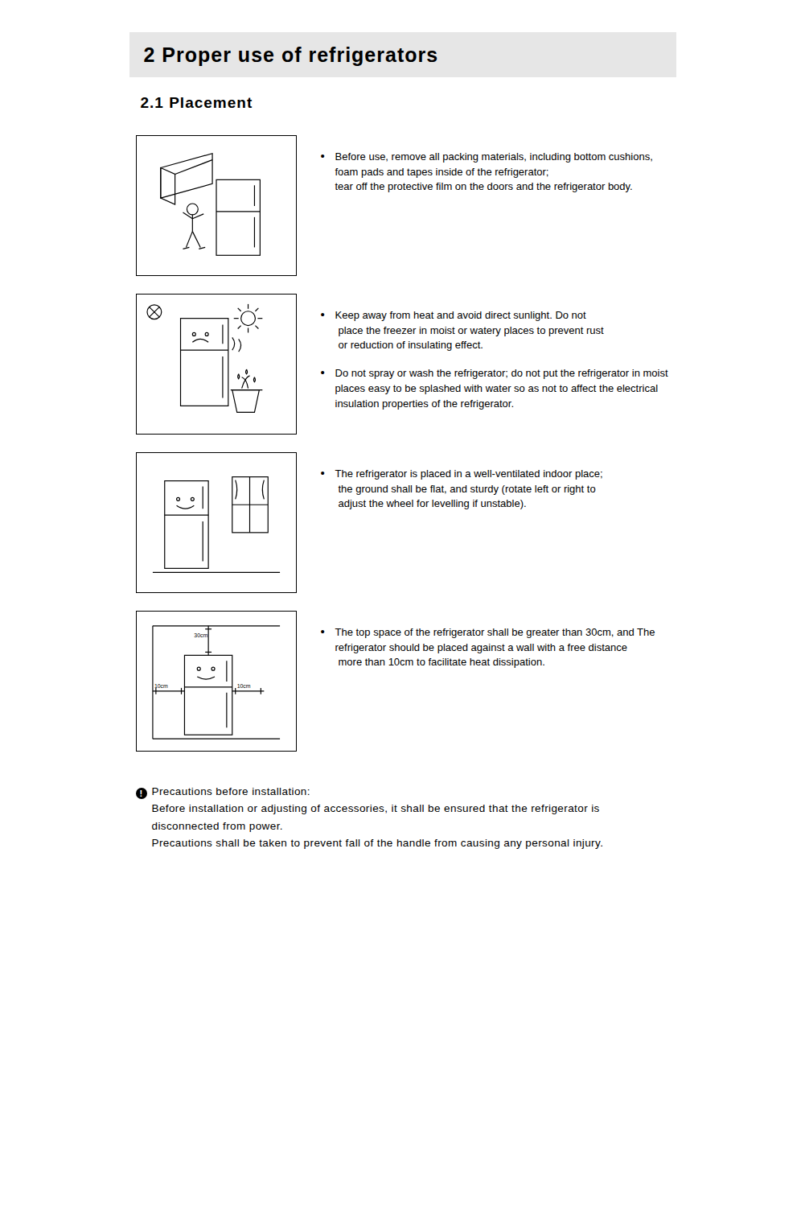2 Proper use of refrigerators
2.1 Placement
Before use, remove all packing materials, including bottom cushions, foam pads and tapes inside of the refrigerator;
tear off the protective film on the doors and the refrigerator body.
Keep away from heat and avoid direct sunlight. Do not place the freezer in moist or watery places to prevent rust or reduction of insulating effect.
Do not spray or wash the refrigerator; do not put the refrigerator in moist places easy to be splashed with water so as not to affect the electrical insulation properties of the refrigerator.
The refrigerator is placed in a well-ventilated indoor place; the ground shall be flat, and sturdy (rotate left or right to adjust the wheel for levelling if unstable).
30cm 10cm 10cm
The top space of the refrigerator shall be greater than 30cm, and The refrigerator should be placed against a wall with a free distance more than 10cm to facilitate heat dissipation.
!Precautions before installation:
Before installation or adjusting of accessories, it shall be ensured that the refrigerator is
disconnected from power.
Precautions shall be taken to prevent fall of the handle from causing any personal injury.